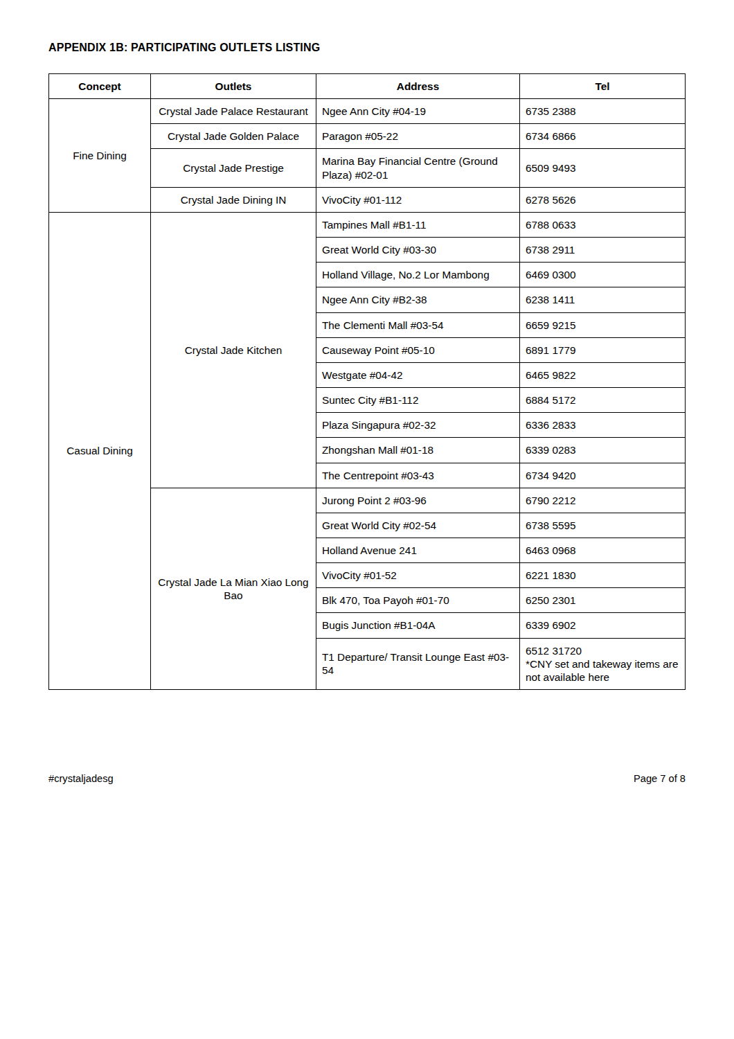APPENDIX 1B: PARTICIPATING OUTLETS LISTING
| Concept | Outlets | Address | Tel |
| --- | --- | --- | --- |
| Fine Dining | Crystal Jade Palace Restaurant | Ngee Ann City #04-19 | 6735 2388 |
| Crystal Jade Golden Palace | Paragon #05-22 | 6734 6866 |
| Crystal Jade Prestige | Marina Bay Financial Centre (Ground Plaza) #02-01 | 6509 9493 |
| Crystal Jade Dining IN | VivoCity #01-112 | 6278 5626 |
| Casual Dining | Crystal Jade Kitchen | Tampines Mall #B1-11 | 6788 0633 |
| Great World City #03-30 | 6738 2911 |
| Holland Village, No.2 Lor Mambong | 6469 0300 |
| Ngee Ann City #B2-38 | 6238 1411 |
| The Clementi Mall #03-54 | 6659 9215 |
| Causeway Point #05-10 | 6891 1779 |
| Westgate #04-42 | 6465 9822 |
| Suntec City #B1-112 | 6884 5172 |
| Plaza Singapura #02-32 | 6336 2833 |
| Zhongshan Mall #01-18 | 6339 0283 |
| The Centrepoint #03-43 | 6734 9420 |
| Crystal Jade La Mian Xiao Long Bao | Jurong Point 2 #03-96 | 6790 2212 |
| Great World City #02-54 | 6738 5595 |
| Holland Avenue 241 | 6463 0968 |
| VivoCity #01-52 | 6221 1830 |
| Blk 470, Toa Payoh #01-70 | 6250 2301 |
| Bugis Junction #B1-04A | 6339 6902 |
| T1 Departure/ Transit Lounge East #03-54 | 6512 31720 *CNY set and takeway items are not available here |
#crystaljadesg Page 7 of 8